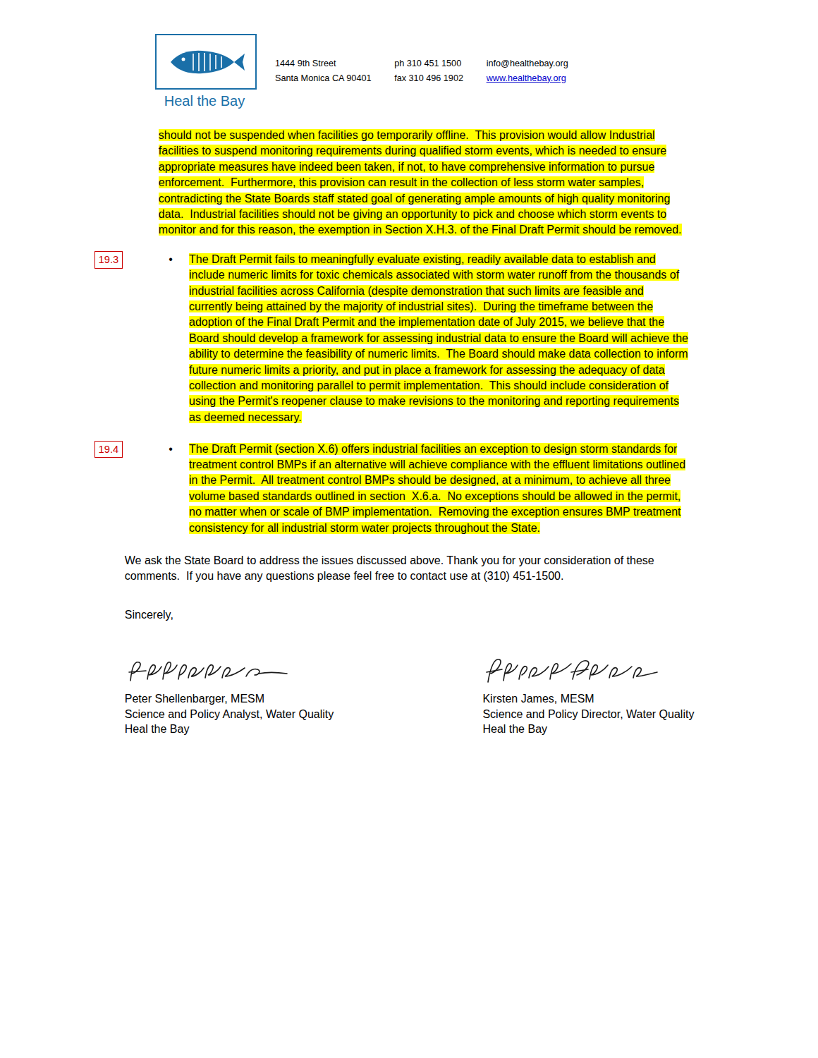Heal the Bay
| 1444 9th Street | ph 310 451 1500 | info@healthebay.org |
| Santa Monica CA 90401 | fax 310 496 1902 | www.healthebay.org |
should not be suspended when facilities go temporarily offline. This provision would allow Industrial facilities to suspend monitoring requirements during qualified storm events, which is needed to ensure appropriate measures have indeed been taken, if not, to have comprehensive information to pursue enforcement. Furthermore, this provision can result in the collection of less storm water samples, contradicting the State Boards staff stated goal of generating ample amounts of high quality monitoring data. Industrial facilities should not be giving an opportunity to pick and choose which storm events to monitor and for this reason, the exemption in Section X.H.3. of the Final Draft Permit should be removed.
19.3 The Draft Permit fails to meaningfully evaluate existing, readily available data to establish and include numeric limits for toxic chemicals associated with storm water runoff from the thousands of industrial facilities across California (despite demonstration that such limits are feasible and currently being attained by the majority of industrial sites). During the timeframe between the adoption of the Final Draft Permit and the implementation date of July 2015, we believe that the Board should develop a framework for assessing industrial data to ensure the Board will achieve the ability to determine the feasibility of numeric limits. The Board should make data collection to inform future numeric limits a priority, and put in place a framework for assessing the adequacy of data collection and monitoring parallel to permit implementation. This should include consideration of using the Permit's reopener clause to make revisions to the monitoring and reporting requirements as deemed necessary.
19.4 The Draft Permit (section X.6) offers industrial facilities an exception to design storm standards for treatment control BMPs if an alternative will achieve compliance with the effluent limitations outlined in the Permit. All treatment control BMPs should be designed, at a minimum, to achieve all three volume based standards outlined in section X.6.a. No exceptions should be allowed in the permit, no matter when or scale of BMP implementation. Removing the exception ensures BMP treatment consistency for all industrial storm water projects throughout the State.
We ask the State Board to address the issues discussed above. Thank you for your consideration of these comments. If you have any questions please feel free to contact use at (310) 451-1500.
Sincerely,
Peter Shellenbarger, MESM
Science and Policy Analyst, Water Quality
Heal the Bay
Kirsten James, MESM
Science and Policy Director, Water Quality
Heal the Bay